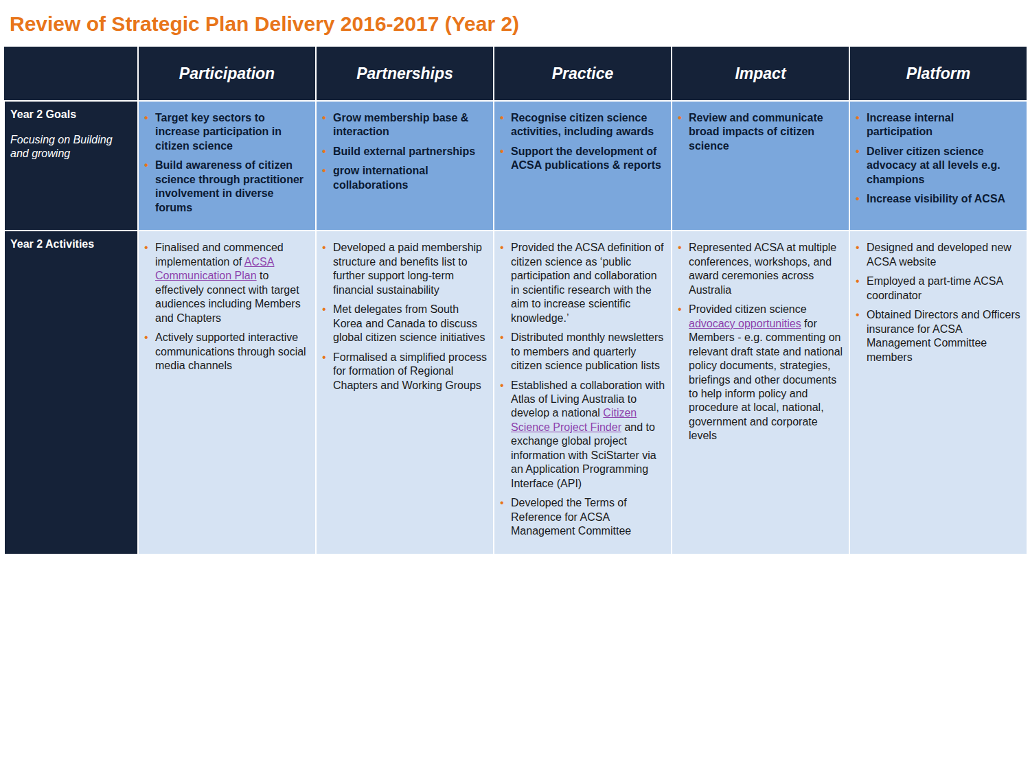Review of Strategic Plan Delivery 2016-2017 (Year 2)
| | Participation | Partnerships | Practice | Impact | Platform |
| --- | --- | --- | --- | --- | --- |
| Year 2 Goals Focusing on Building and growing | Target key sectors to increase participation in citizen science Build awareness of citizen science through practitioner involvement in diverse forums | Grow membership base & interaction Build external partnerships grow international collaborations | Recognise citizen science activities, including awards Support the development of ACSA publications & reports | Review and communicate broad impacts of citizen science | Increase internal participation Deliver citizen science advocacy at all levels e.g. champions Increase visibility of ACSA |
| Year 2 Activities | Finalised and commenced implementation of ACSA Communication Plan to effectively connect with target audiences including Members and Chapters Actively supported interactive communications through social media channels | Developed a paid membership structure and benefits list to further support long-term financial sustainability Met delegates from South Korea and Canada to discuss global citizen science initiatives Formalised a simplified process for formation of Regional Chapters and Working Groups | Provided the ACSA definition of citizen science as ‘public participation and collaboration in scientific research with the aim to increase scientific knowledge.’ Distributed monthly newsletters to members and quarterly citizen science publication lists Established a collaboration with Atlas of Living Australia to develop a national Citizen Science Project Finder and to exchange global project information with SciStarter via an Application Programming Interface (API) Developed the Terms of Reference for ACSA Management Committee | Represented ACSA at multiple conferences, workshops, and award ceremonies across Australia Provided citizen science advocacy opportunities for Members - e.g. commenting on relevant draft state and national policy documents, strategies, briefings and other documents to help inform policy and procedure at local, national, government and corporate levels | Designed and developed new ACSA website Employed a part-time ACSA coordinator Obtained Directors and Officers insurance for ACSA Management Committee members |